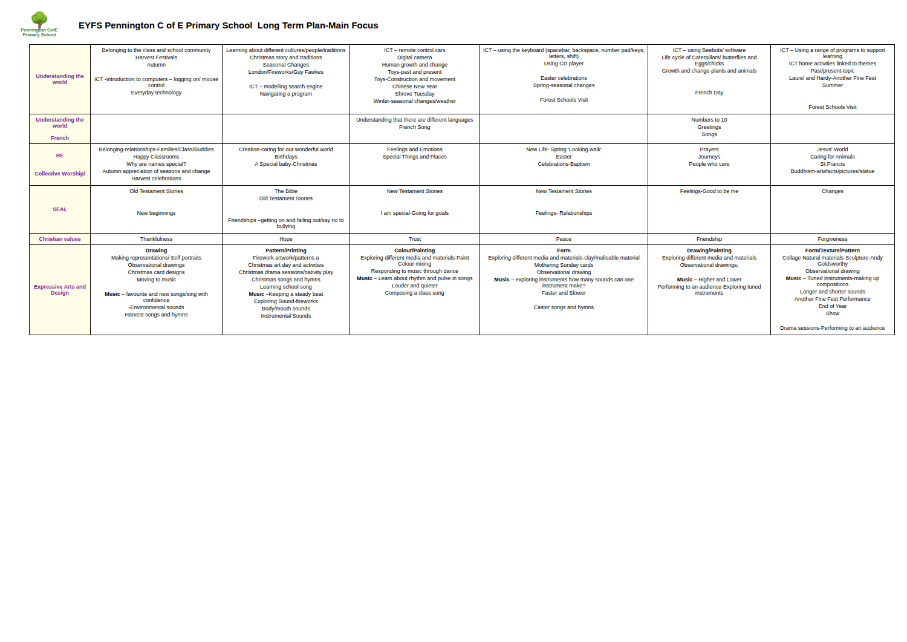🌳
Pennington CofE
Primary School
EYFS Pennington C of E Primary School Long Term Plan-Main Focus
| | Understanding the world | Belonging to the class and school community Harvest Festivals Autumn ICT -Introduction to computers – logging on/ mouse control Everyday technology | Learning about different cultures/people/traditions Christmas story and traditions Seasonal Changes London/Fireworks/Guy Fawkes ICT – modelling search engine Navigating a program | ICT – remote control cars Digital camera Human growth and change Toys-past and present Toys-Construction and movement Chinese New Year Shrove Tuesday Winter-seasonal changes/weather | ICT – using the keyboard (spacebar, backspace, number pad/keys, letters, shift) Using CD player Easter celebrations Spring-seasonal changes Forest Schools Visit | ICT – using Beebots/ software Life cycle of Caterpillars/ butterflies and Eggs/chicks Growth and change-plants and animals French Day | ICT – Using a range of programs to support learning ICT home activities linked to themes Past/present-topic Laurel and Hardy-Another Fine Fest Summer Forest Schools Visit |
| | Understanding the world French | | | Understanding that there are different languages French Song | | Numbers to 10 Greetings Songs | |
| | RE Collective Worship/ | Belonging-relationships-Families/Class/Buddies Happy Classrooms Why are names special? Autumn appreciation of seasons and change Harvest celebrations | Creation-caring for our wonderful world Birthdays A Special baby-Christmas | Feelings and Emotions Special Things and Places | New Life- Spring 'Looking walk' Easter Celebrations-Baptism | Prayers Journeys People who care | Jesus' World Caring for Animals St Francis Buddhism-artefacts/pictures/statue |
| | SEAL | Old Testament Stories New beginnings | The Bible Old Testament Stories Friendships –getting on and falling out/say no to bullying | New Testament Stories I am special-Going for goals | New Testament Stories Feelings- Relationships | Feelings-Good to be me | Changes |
| | Christian values | Thankfulness | Hope | Trust | Peace | Friendship | Forgiveness |
| | Expressive Arts and Design | Drawing Making representations/ Self portraits Observational drawings Christmas card designs Moving to music Music – favourite and new songs/sing with confidence -Environmental sounds Harvest songs and hymns | Pattern/Printing Firework artwork/patterns a Christmas art day and activities Christmas drama sessions/nativity play Christmas songs and hymns Learning school song Music –Keeping a steady beat Exploring Sound-fireworks Body/mouth sounds Instrumental Sounds | Colour/Painting Exploring different media and materials-Paint Colour mixing Responding to music through dance Music – Learn about rhythm and pulse in songs Louder and quieter Composing a class song | Form Exploring different media and materials-clay/malleable material Mothering Sunday cards Observational drawing Music – exploring instruments how many sounds can one instrument make? Faster and Slower Easter songs and hymns | Drawing/Painting Exploring different media and materials Observational drawings; Music – Higher and Lower Performing to an audience-Exploring tuned instruments | Form/Texture/Pattern Collage Natural materials-Sculpture-Andy Goldsworthy Observational drawing Music – Tuned instruments-making up compositions Longer and shorter sounds Another Fine Fest Performance End of Year Show Drama sessions-Performing to an audience |